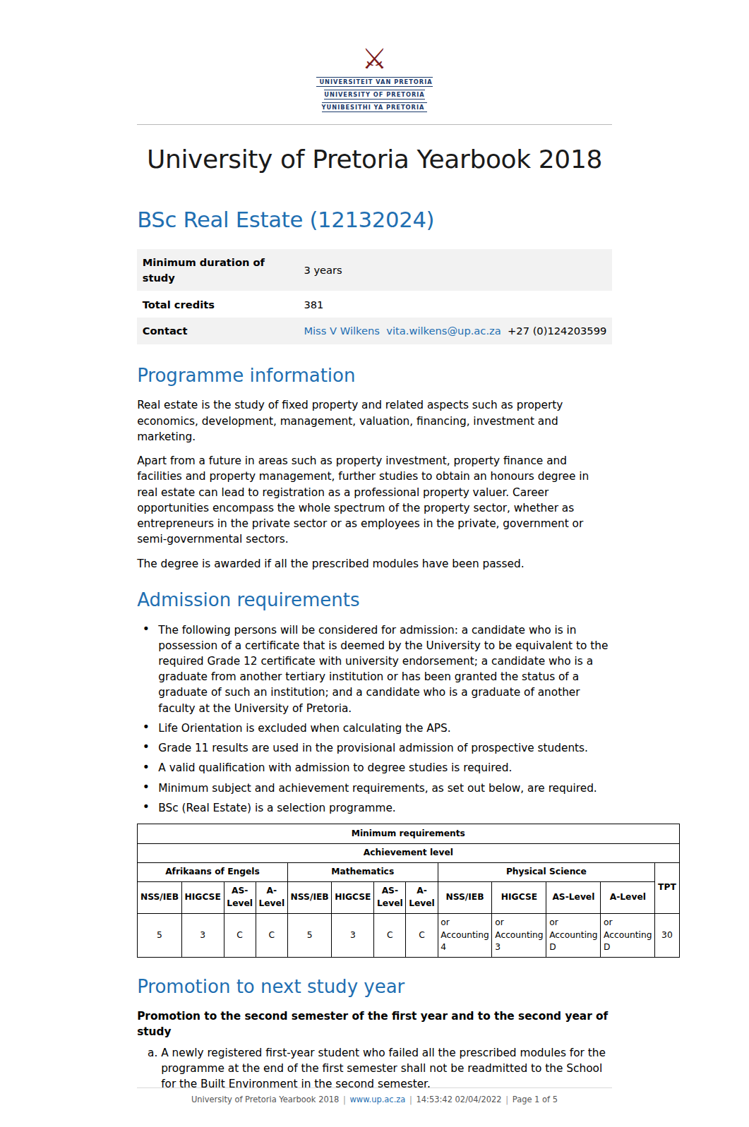⚔ UNIVERSITEIT VAN PRETORIA
UNIVERSITY OF PRETORIA
YUNIBESITHI YA PRETORIA
University of Pretoria Yearbook 2018
BSc Real Estate (12132024)
| Minimum duration of study | 3 years |
| Total credits | 381 |
| Contact | Miss V Wilkens vita.wilkens@up.ac.za +27 (0)124203599 |
Programme information
Real estate is the study of fixed property and related aspects such as property economics, development, management, valuation, financing, investment and marketing.
Apart from a future in areas such as property investment, property finance and facilities and property management, further studies to obtain an honours degree in real estate can lead to registration as a professional property valuer. Career opportunities encompass the whole spectrum of the property sector, whether as entrepreneurs in the private sector or as employees in the private, government or semi-governmental sectors.
The degree is awarded if all the prescribed modules have been passed.
Admission requirements
The following persons will be considered for admission: a candidate who is in possession of a certificate that is deemed by the University to be equivalent to the required Grade 12 certificate with university endorsement; a candidate who is a graduate from another tertiary institution or has been granted the status of a graduate of such an institution; and a candidate who is a graduate of another faculty at the University of Pretoria.
Life Orientation is excluded when calculating the APS.
Grade 11 results are used in the provisional admission of prospective students.
A valid qualification with admission to degree studies is required.
Minimum subject and achievement requirements, as set out below, are required.
BSc (Real Estate) is a selection programme.
| Minimum requirements |
| --- |
| Achievement level |
| Afrikaans of Engels | Mathematics | Physical Science | TPT |
| NSS/IEB | HIGCSE | AS-Level | A-Level | NSS/IEB | HIGCSE | AS-Level | A-Level | NSS/IEB | HIGCSE | AS-Level | A-Level |
| 5 | 3 | C | C | 5 | 3 | C | C | or Accounting 4 | or Accounting 3 | or Accounting D | or Accounting D | 30 |
Promotion to next study year
Promotion to the second semester of the first year and to the second year of study
A newly registered first-year student who failed all the prescribed modules for the programme at the end of the first semester shall not be readmitted to the School for the Built Environment in the second semester.
University of Pretoria Yearbook 2018|www.up.ac.za|14:53:42 02/04/2022|Page 1 of 5